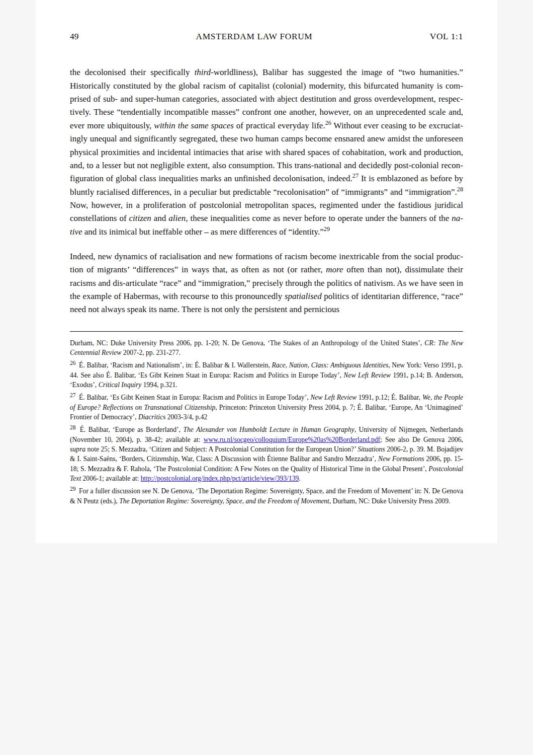49 AMSTERDAM LAW FORUM VOL 1:1
the decolonised their specifically third-worldliness), Balibar has suggested the image of “two humanities.” Historically constituted by the global racism of capitalist (colonial) modernity, this bifurcated humanity is comprised of sub- and super-human categories, associated with abject destitution and gross overdevelopment, respectively. These “tendentially incompatible masses” confront one another, however, on an unprecedented scale and, ever more ubiquitously, within the same spaces of practical everyday life.26 Without ever ceasing to be excruciatingly unequal and significantly segregated, these two human camps become ensnared anew amidst the unforeseen physical proximities and incidental intimacies that arise with shared spaces of cohabitation, work and production, and, to a lesser but not negligible extent, also consumption. This trans-national and decidedly post-colonial reconfiguration of global class inequalities marks an unfinished decolonisation, indeed.27 It is emblazoned as before by bluntly racialised differences, in a peculiar but predictable “recolonisation” of “immigrants” and “immigration”.28 Now, however, in a proliferation of postcolonial metropolitan spaces, regimented under the fastidious juridical constellations of citizen and alien, these inequalities come as never before to operate under the banners of the native and its inimical but ineffable other – as mere differences of “identity.”29
Indeed, new dynamics of racialisation and new formations of racism become inextricable from the social production of migrants’ “differences” in ways that, as often as not (or rather, more often than not), dissimulate their racisms and dis-articulate “race” and “immigration,” precisely through the politics of nativism. As we have seen in the example of Habermas, with recourse to this pronouncedly spatialised politics of identitarian difference, “race” need not always speak its name. There is not only the persistent and pernicious
Durham, NC: Duke University Press 2006, pp. 1-20; N. De Genova, ‘The Stakes of an Anthropology of the United States’, CR: The New Centennial Review 2007-2, pp. 231-277.
26 É. Balibar, ‘Racism and Nationalism’, in: É. Balibar & I. Wallerstein, Race, Nation, Class: Ambiguous Identities, New York: Verso 1991, p. 44. See also É. Balibar, ‘Es Gibt Keinen Staat in Europa: Racism and Politics in Europe Today’, New Left Review 1991, p.14; B. Anderson, ‘Exodus’, Critical Inquiry 1994, p.321.
27 É. Balibar, ‘Es Gibt Keinen Staat in Europa: Racism and Politics in Europe Today’, New Left Review 1991, p.12; É. Balibar, We, the People of Europe? Reflections on Transnational Citizenship, Princeton: Princeton University Press 2004, p. 7; É. Balibar, ‘Europe, An ‘Unimagined’ Frontier of Democracy’, Diacritics 2003-3/4, p.42
28 É. Balibar, ‘Europe as Borderland’, The Alexander von Humboldt Lecture in Human Geography, University of Nijmegen, Netherlands (November 10, 2004), p. 38-42; available at: www.ru.nl/socgeo/colloquium/Europe%20as%20Borderland.pdf; See also De Genova 2006, supra note 25; S. Mezzadra, ‘Citizen and Subject: A Postcolonial Constitution for the European Union?’ Situations 2006-2, p. 39. M. Bojadijev & I. Saint-Saëns, ‘Borders, Citizenship, War, Class: A Discussion with Étienne Balibar and Sandro Mezzadra’, New Formations 2006, pp. 15-18; S. Mezzadra & F. Rahola, ‘The Postcolonial Condition: A Few Notes on the Quality of Historical Time in the Global Present’, Postcolonial Text 2006-1; available at: http://postcolonial.org/index.php/pct/article/view/393/139.
29 For a fuller discussion see N. De Genova, ‘The Deportation Regime: Sovereignty, Space, and the Freedom of Movement’ in: N. De Genova & N Peutz (eds.), The Deportation Regime: Sovereignty, Space, and the Freedom of Movement, Durham, NC: Duke University Press 2009.